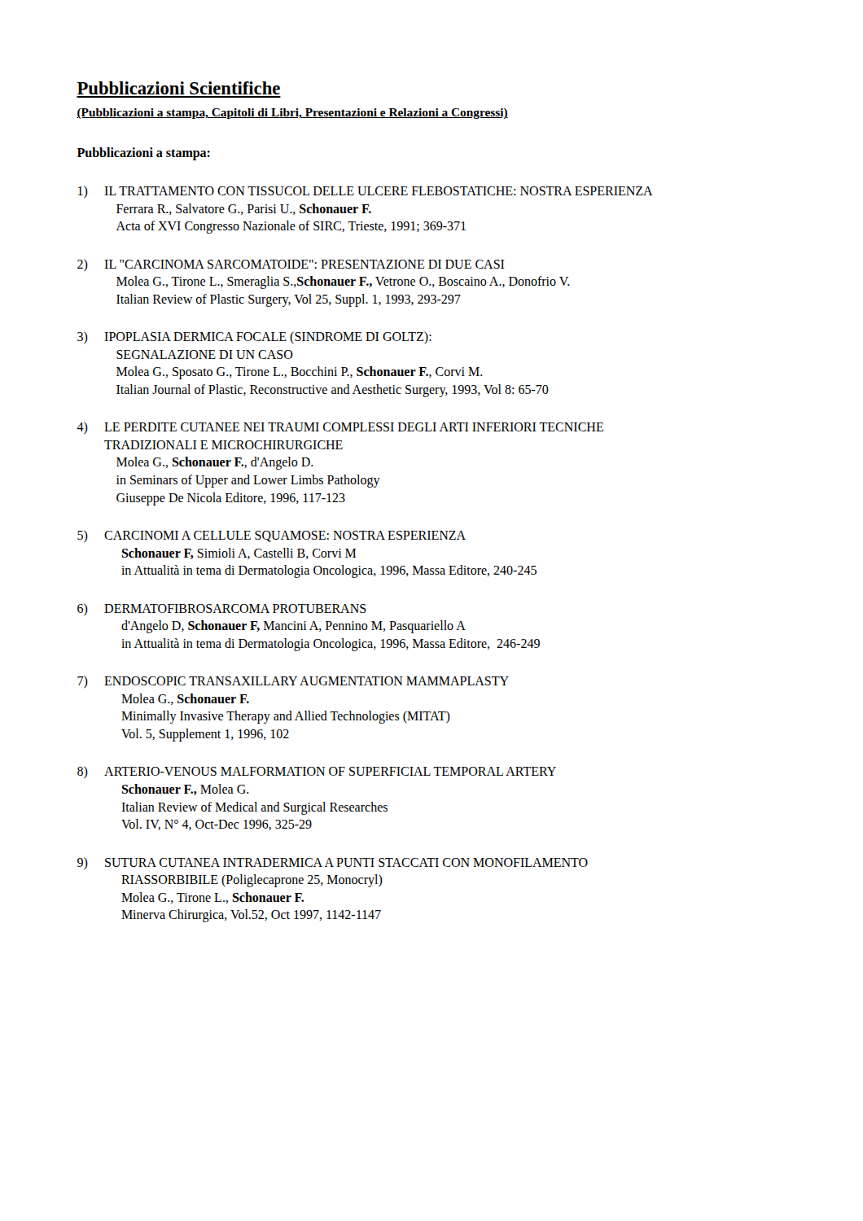Pubblicazioni Scientifiche
(Pubblicazioni a stampa, Capitoli di Libri, Presentazioni e Relazioni a Congressi)
Pubblicazioni a stampa:
1) IL TRATTAMENTO CON TISSUCOL DELLE ULCERE FLEBOSTATICHE: NOSTRA ESPERIENZA Ferrara R., Salvatore G., Parisi U., Schonauer F. Acta of XVI Congresso Nazionale of SIRC, Trieste, 1991; 369-371
2) IL "CARCINOMA SARCOMATOIDE": PRESENTAZIONE DI DUE CASI Molea G., Tirone L., Smeraglia S.,Schonauer F., Vetrone O., Boscaino A., Donofrio V. Italian Review of Plastic Surgery, Vol 25, Suppl. 1, 1993, 293-297
3) IPOPLASIA DERMICA FOCALE (SINDROME DI GOLTZ): SEGNALAZIONE DI UN CASO Molea G., Sposato G., Tirone L., Bocchini P., Schonauer F., Corvi M. Italian Journal of Plastic, Reconstructive and Aesthetic Surgery, 1993, Vol 8: 65-70
4) LE PERDITE CUTANEE NEI TRAUMI COMPLESSI DEGLI ARTI INFERIORI TECNICHE TRADIZIONALI E MICROCHIRURGICHE Molea G., Schonauer F., d'Angelo D. in Seminars of Upper and Lower Limbs Pathology Giuseppe De Nicola Editore, 1996, 117-123
5) CARCINOMI A CELLULE SQUAMOSE: NOSTRA ESPERIENZA Schonauer F, Simioli A, Castelli B, Corvi M in Attualità in tema di Dermatologia Oncologica, 1996, Massa Editore, 240-245
6) DERMATOFIBROSARCOMA PROTUBERANS d'Angelo D, Schonauer F, Mancini A, Pennino M, Pasquariello A in Attualità in tema di Dermatologia Oncologica, 1996, Massa Editore, 246-249
7) ENDOSCOPIC TRANSAXILLARY AUGMENTATION MAMMAPLASTY Molea G., Schonauer F. Minimally Invasive Therapy and Allied Technologies (MITAT) Vol. 5, Supplement 1, 1996, 102
8) ARTERIO-VENOUS MALFORMATION OF SUPERFICIAL TEMPORAL ARTERY Schonauer F., Molea G. Italian Review of Medical and Surgical Researches Vol. IV, N° 4, Oct-Dec 1996, 325-29
9) SUTURA CUTANEA INTRADERMICA A PUNTI STACCATI CON MONOFILAMENTO RIASSORBIBILE (Poliglecaprone 25, Monocryl) Molea G., Tirone L., Schonauer F. Minerva Chirurgica, Vol.52, Oct 1997, 1142-1147